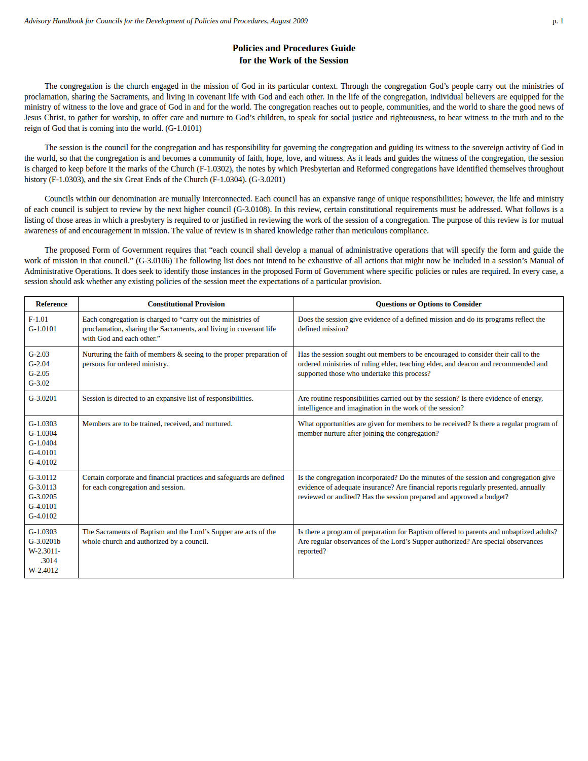Advisory Handbook for Councils for the Development of Policies and Procedures, August 2009 p. 1
Policies and Procedures Guide
for the Work of the Session
The congregation is the church engaged in the mission of God in its particular context. Through the congregation God’s people carry out the ministries of proclamation, sharing the Sacraments, and living in covenant life with God and each other. In the life of the congregation, individual believers are equipped for the ministry of witness to the love and grace of God in and for the world. The congregation reaches out to people, communities, and the world to share the good news of Jesus Christ, to gather for worship, to offer care and nurture to God’s children, to speak for social justice and righteousness, to bear witness to the truth and to the reign of God that is coming into the world. (G-1.0101)
The session is the council for the congregation and has responsibility for governing the congregation and guiding its witness to the sovereign activity of God in the world, so that the congregation is and becomes a community of faith, hope, love, and witness. As it leads and guides the witness of the congregation, the session is charged to keep before it the marks of the Church (F-1.0302), the notes by which Presbyterian and Reformed congregations have identified themselves throughout history (F-1.0303), and the six Great Ends of the Church (F-1.0304). (G-3.0201)
Councils within our denomination are mutually interconnected. Each council has an expansive range of unique responsibilities; however, the life and ministry of each council is subject to review by the next higher council (G-3.0108). In this review, certain constitutional requirements must be addressed. What follows is a listing of those areas in which a presbytery is required to or justified in reviewing the work of the session of a congregation. The purpose of this review is for mutual awareness of and encouragement in mission. The value of review is in shared knowledge rather than meticulous compliance.
The proposed Form of Government requires that “each council shall develop a manual of administrative operations that will specify the form and guide the work of mission in that council.” (G-3.0106) The following list does not intend to be exhaustive of all actions that might now be included in a session’s Manual of Administrative Operations. It does seek to identify those instances in the proposed Form of Government where specific policies or rules are required. In every case, a session should ask whether any existing policies of the session meet the expectations of a particular provision.
Constitutional provisions and questions or options to consider
| Reference | Constitutional Provision | Questions or Options to Consider |
| --- | --- | --- |
| F-1.01 G-1.0101 | Each congregation is charged to “carry out the ministries of proclamation, sharing the Sacraments, and living in covenant life with God and each other.” | Does the session give evidence of a defined mission and do its programs reflect the defined mission? |
| G-2.03 G-2.04 G-2.05 G-3.02 | Nurturing the faith of members & seeing to the proper preparation of persons for ordered ministry. | Has the session sought out members to be encouraged to consider their call to the ordered ministries of ruling elder, teaching elder, and deacon and recommended and supported those who undertake this process? |
| G-3.0201 | Session is directed to an expansive list of responsibilities. | Are routine responsibilities carried out by the session? Is there evidence of energy, intelligence and imagination in the work of the session? |
| G-1.0303 G-1.0304 G-1.0404 G-4.0101 G-4.0102 | Members are to be trained, received, and nurtured. | What opportunities are given for members to be received? Is there a regular program of member nurture after joining the congregation? |
| G-3.0112 G-3.0113 G-3.0205 G-4.0101 G-4.0102 | Certain corporate and financial practices and safeguards are defined for each congregation and session. | Is the congregation incorporated? Do the minutes of the session and congregation give evidence of adequate insurance? Are financial reports regularly presented, annually reviewed or audited? Has the session prepared and approved a budget? |
| G-1.0303 G-3.0201b W-2.3011- .3014 W-2.4012 | The Sacraments of Baptism and the Lord’s Supper are acts of the whole church and authorized by a council. | Is there a program of preparation for Baptism offered to parents and unbaptized adults? Are regular observances of the Lord’s Supper authorized? Are special observances reported? |